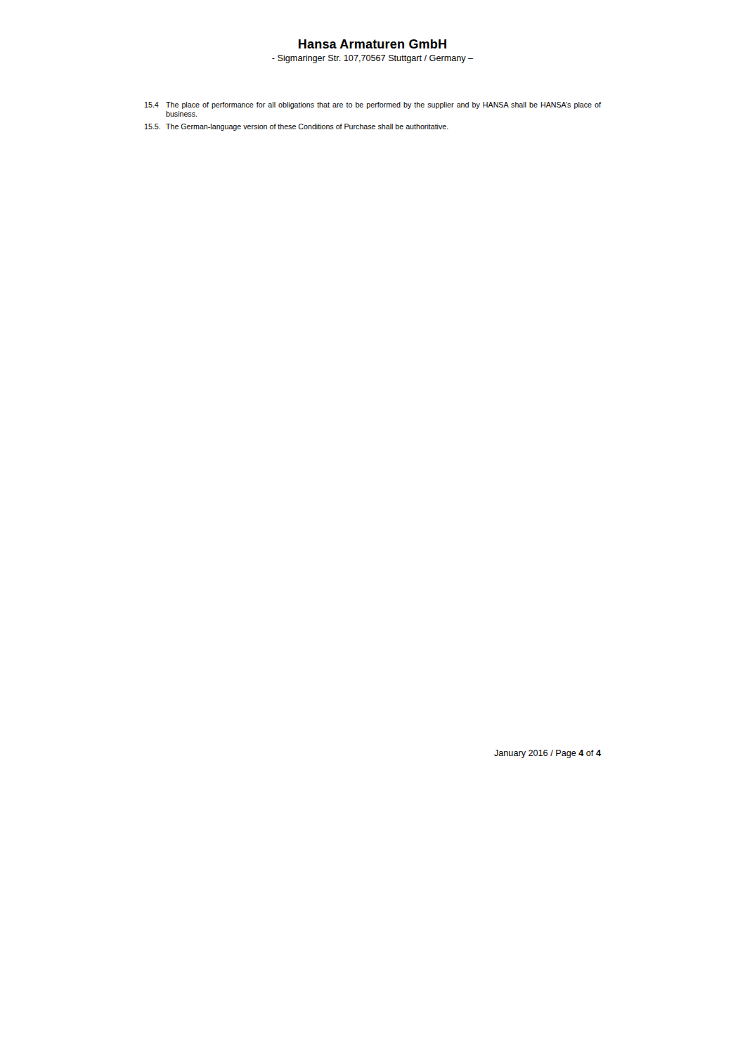Hansa Armaturen GmbH
- Sigmaringer Str. 107,70567 Stuttgart / Germany –
15.4
The place of performance for all obligations that are to be performed by the supplier and by HANSA shall be HANSA’s place of business.
15.5.
The German-language version of these Conditions of Purchase shall be authoritative.
January 2016 / Page 4 of 4